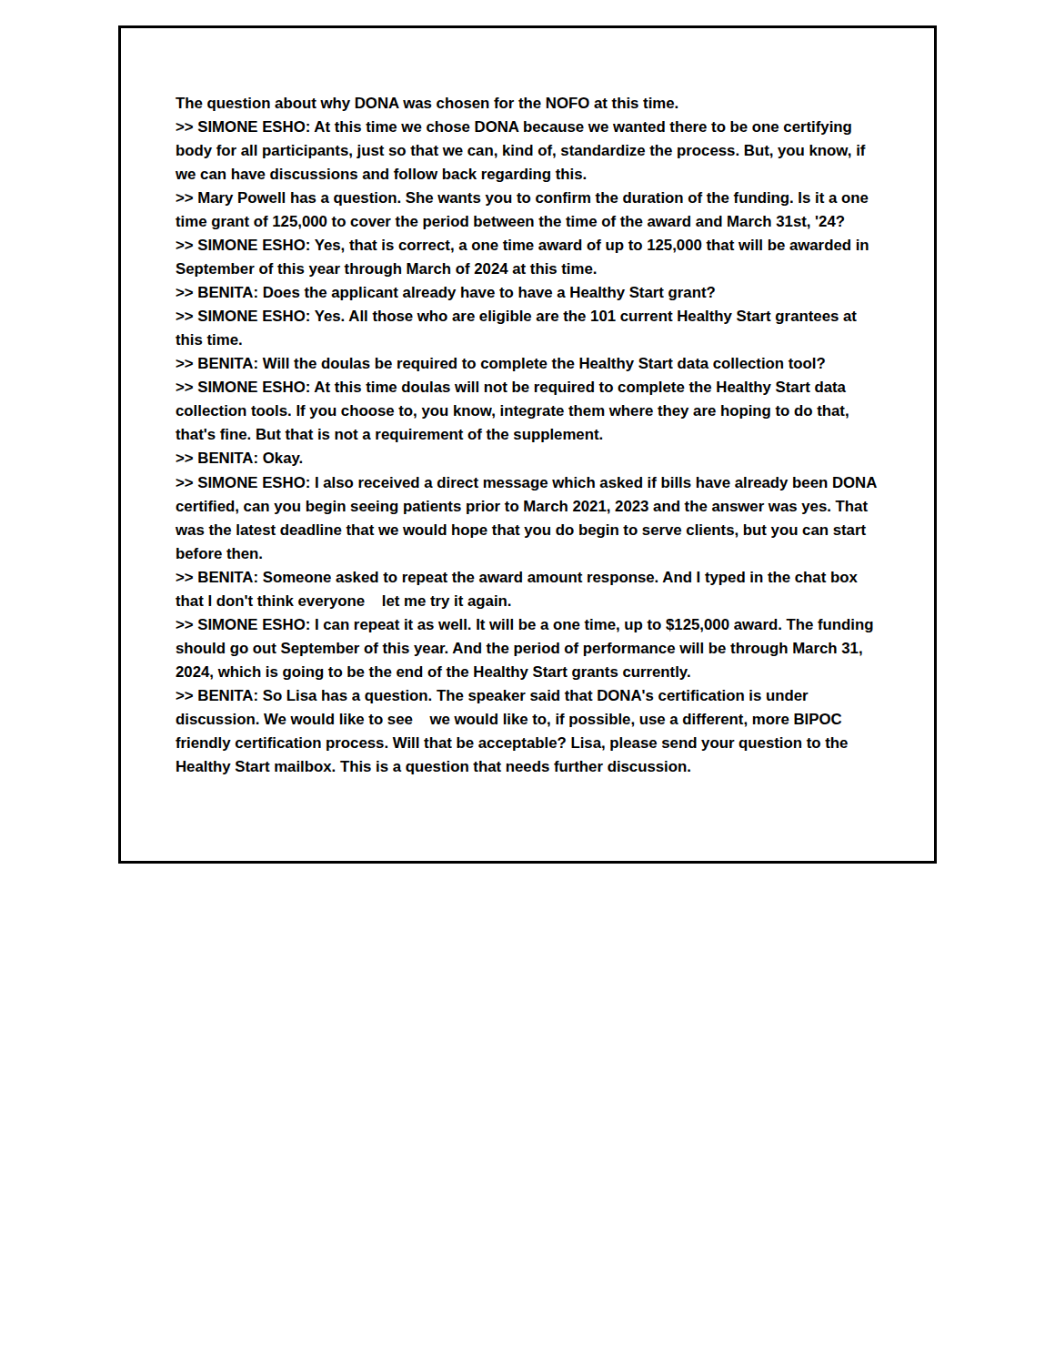The question about why DONA was chosen for the NOFO at this time.
>> SIMONE ESHO: At this time we chose DONA because we wanted there to be one certifying body for all participants, just so that we can, kind of, standardize the process. But, you know, if we can have discussions and follow back regarding this.
>> Mary Powell has a question. She wants you to confirm the duration of the funding. Is it a one time grant of 125,000 to cover the period between the time of the award and March 31st, '24?
>> SIMONE ESHO: Yes, that is correct, a one time award of up to 125,000 that will be awarded in September of this year through March of 2024 at this time.
>> BENITA: Does the applicant already have to have a Healthy Start grant?
>> SIMONE ESHO: Yes. All those who are eligible are the 101 current Healthy Start grantees at this time.
>> BENITA: Will the doulas be required to complete the Healthy Start data collection tool?
>> SIMONE ESHO: At this time doulas will not be required to complete the Healthy Start data collection tools. If you choose to, you know, integrate them where they are hoping to do that, that's fine. But that is not a requirement of the supplement.
>> BENITA: Okay.
>> SIMONE ESHO: I also received a direct message which asked if bills have already been DONA certified, can you begin seeing patients prior to March 2021, 2023 and the answer was yes. That was the latest deadline that we would hope that you do begin to serve clients, but you can start before then.
>> BENITA: Someone asked to repeat the award amount response. And I typed in the chat box that I don't think everyone let me try it again.
>> SIMONE ESHO: I can repeat it as well. It will be a one time, up to $125,000 award. The funding should go out September of this year. And the period of performance will be through March 31, 2024, which is going to be the end of the Healthy Start grants currently.
>> BENITA: So Lisa has a question. The speaker said that DONA's certification is under discussion. We would like to see we would like to, if possible, use a different, more BIPOC friendly certification process. Will that be acceptable? Lisa, please send your question to the Healthy Start mailbox. This is a question that needs further discussion.